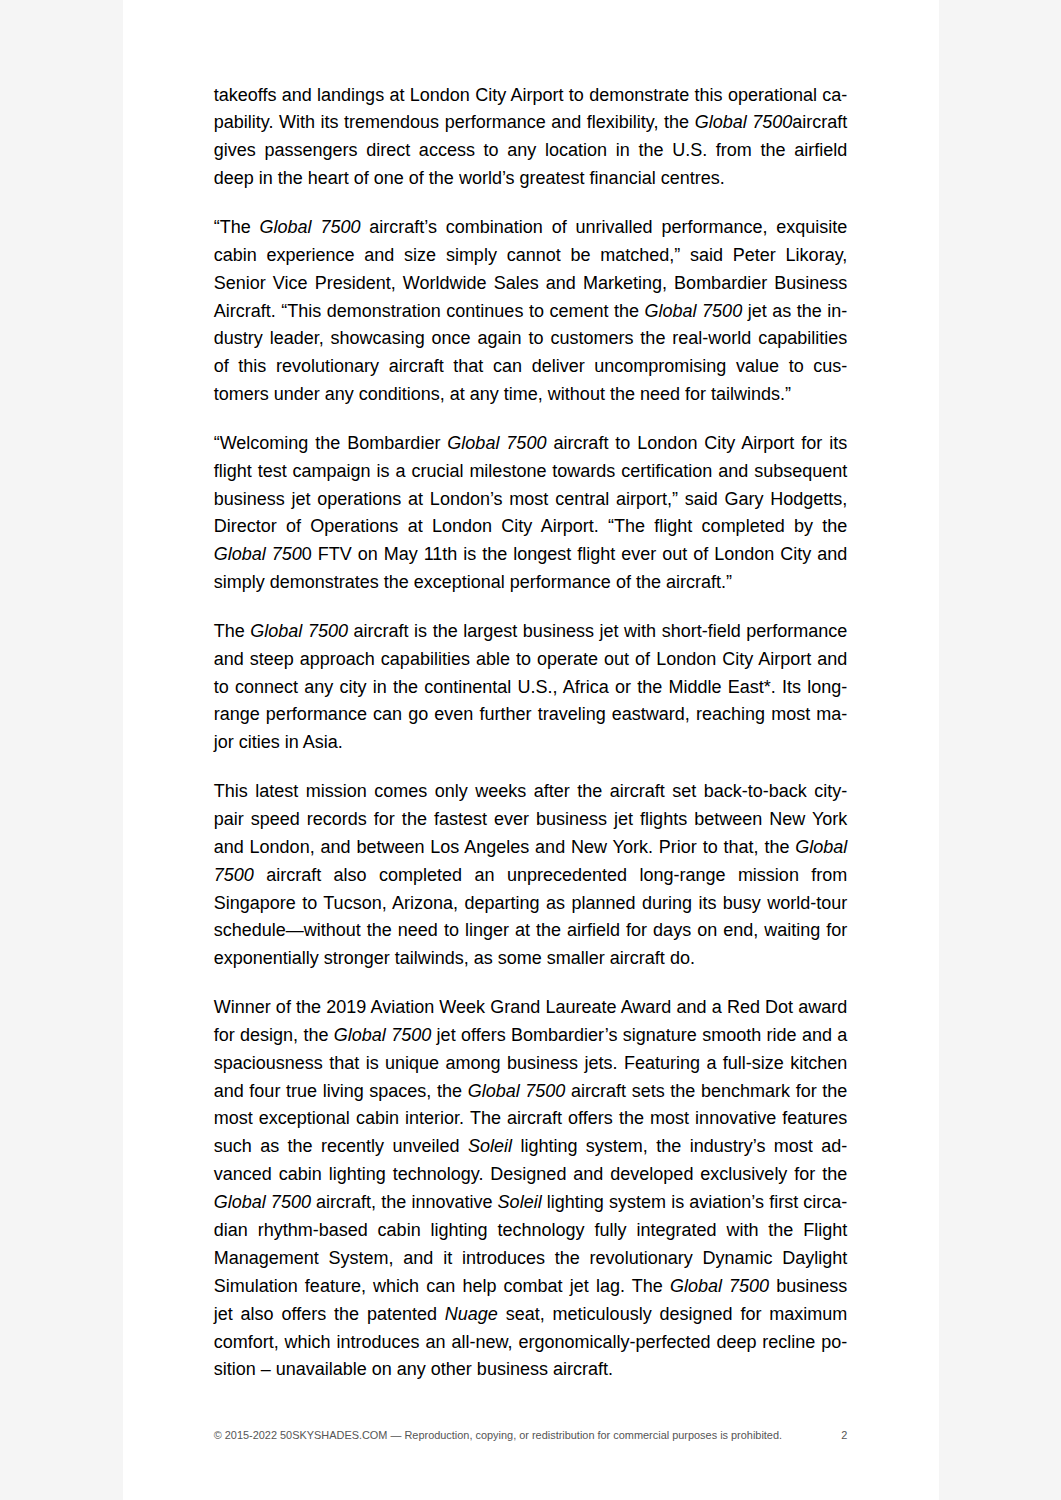takeoffs and landings at London City Airport to demonstrate this operational capability. With its tremendous performance and flexibility, the Global 7500aircraft gives passengers direct access to any location in the U.S. from the airfield deep in the heart of one of the world’s greatest financial centres.
“The Global 7500 aircraft’s combination of unrivalled performance, exquisite cabin experience and size simply cannot be matched,” said Peter Likoray, Senior Vice President, Worldwide Sales and Marketing, Bombardier Business Aircraft. “This demonstration continues to cement the Global 7500 jet as the industry leader, showcasing once again to customers the real-world capabilities of this revolutionary aircraft that can deliver uncompromising value to customers under any conditions, at any time, without the need for tailwinds.”
“Welcoming the Bombardier Global 7500 aircraft to London City Airport for its flight test campaign is a crucial milestone towards certification and subsequent business jet operations at London’s most central airport,” said Gary Hodgetts, Director of Operations at London City Airport. “The flight completed by the Global 7500 FTV on May 11th is the longest flight ever out of London City and simply demonstrates the exceptional performance of the aircraft.”
The Global 7500 aircraft is the largest business jet with short-field performance and steep approach capabilities able to operate out of London City Airport and to connect any city in the continental U.S., Africa or the Middle East*. Its long-range performance can go even further traveling eastward, reaching most major cities in Asia.
This latest mission comes only weeks after the aircraft set back-to-back city-pair speed records for the fastest ever business jet flights between New York and London, and between Los Angeles and New York. Prior to that, the Global 7500 aircraft also completed an unprecedented long-range mission from Singapore to Tucson, Arizona, departing as planned during its busy world-tour schedule—without the need to linger at the airfield for days on end, waiting for exponentially stronger tailwinds, as some smaller aircraft do.
Winner of the 2019 Aviation Week Grand Laureate Award and a Red Dot award for design, the Global 7500 jet offers Bombardier’s signature smooth ride and a spaciousness that is unique among business jets. Featuring a full-size kitchen and four true living spaces, the Global 7500 aircraft sets the benchmark for the most exceptional cabin interior. The aircraft offers the most innovative features such as the recently unveiled Soleil lighting system, the industry’s most advanced cabin lighting technology. Designed and developed exclusively for the Global 7500 aircraft, the innovative Soleil lighting system is aviation’s first circadian rhythm-based cabin lighting technology fully integrated with the Flight Management System, and it introduces the revolutionary Dynamic Daylight Simulation feature, which can help combat jet lag. The Global 7500 business jet also offers the patented Nuage seat, meticulously designed for maximum comfort, which introduces an all-new, ergonomically-perfected deep recline position – unavailable on any other business aircraft.
© 2015-2022 50SKYSHADES.COM — Reproduction, copying, or redistribution for commercial purposes is prohibited. 2